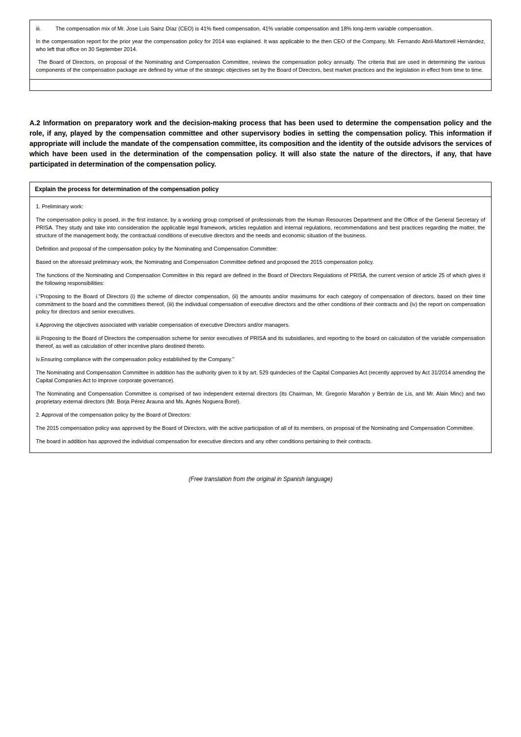iii. The compensation mix of Mr. Jose Luis Sainz Díaz (CEO) is 41% fixed compensation, 41% variable compensation and 18% long-term variable compensation.
In the compensation report for the prior year the compensation policy for 2014 was explained. It was applicable to the then CEO of the Company, Mr. Fernando Abril-Martorell Hernández, who left that office on 30 September 2014.
The Board of Directors, on proposal of the Nominating and Compensation Committee, reviews the compensation policy annually. The criteria that are used in determining the various components of the compensation package are defined by virtue of the strategic objectives set by the Board of Directors, best market practices and the legislation in effect from time to time.
A.2 Information on preparatory work and the decision-making process that has been used to determine the compensation policy and the role, if any, played by the compensation committee and other supervisory bodies in setting the compensation policy. This information if appropriate will include the mandate of the compensation committee, its composition and the identity of the outside advisors the services of which have been used in the determination of the compensation policy. It will also state the nature of the directors, if any, that have participated in determination of the compensation policy.
Explain the process for determination of the compensation policy
1. Preliminary work:
The compensation policy is posed, in the first instance, by a working group comprised of professionals from the Human Resources Department and the Office of the General Secretary of PRISA. They study and take into consideration the applicable legal framework, articles regulation and internal regulations, recommendations and best practices regarding the matter, the structure of the management body, the contractual conditions of executive directors and the needs and economic situation of the business.
Definition and proposal of the compensation policy by the Nominating and Compensation Committee:
Based on the aforesaid preliminary work, the Nominating and Compensation Committee defined and proposed the 2015 compensation policy.
The functions of the Nominating and Compensation Committee in this regard are defined in the Board of Directors Regulations of PRISA, the current version of article 25 of which gives it the following responsibilities:
i."Proposing to the Board of Directors (i) the scheme of director compensation, (ii) the amounts and/or maximums for each category of compensation of directors, based on their time commitment to the board and the committees thereof, (iii) the individual compensation of executive directors and the other conditions of their contracts and (iv) the report on compensation policy for directors and senior executives.
ii.Approving the objectives associated with variable compensation of executive Directors and/or managers.
iii.Proposing to the Board of Directors the compensation scheme for senior executives of PRISA and its subsidiaries, and reporting to the board on calculation of the variable compensation thereof, as well as calculation of other incentive plans destined thereto.
iv.Ensuring compliance with the compensation policy established by the Company."
The Nominating and Compensation Committee in addition has the authority given to it by art. 529 quindecies of the Capital Companies Act (recently approved by Act 31/2014 amending the Capital Companies Act to improve corporate governance).
The Nominating and Compensation Committee is comprised of two independent external directors (its Chairman, Mr. Gregorio Marañón y Bertrán de Lis, and Mr. Alain Minc) and two proprietary external directors (Mr. Borja Pérez Arauna and Ms. Agnès Noguera Borel).
2. Approval of the compensation policy by the Board of Directors:
The 2015 compensation policy was approved by the Board of Directors, with the active participation of all of its members, on proposal of the Nominating and Compensation Committee.
The board in addition has approved the individual compensation for executive directors and any other conditions pertaining to their contracts.
(Free translation from the original in Spanish language)